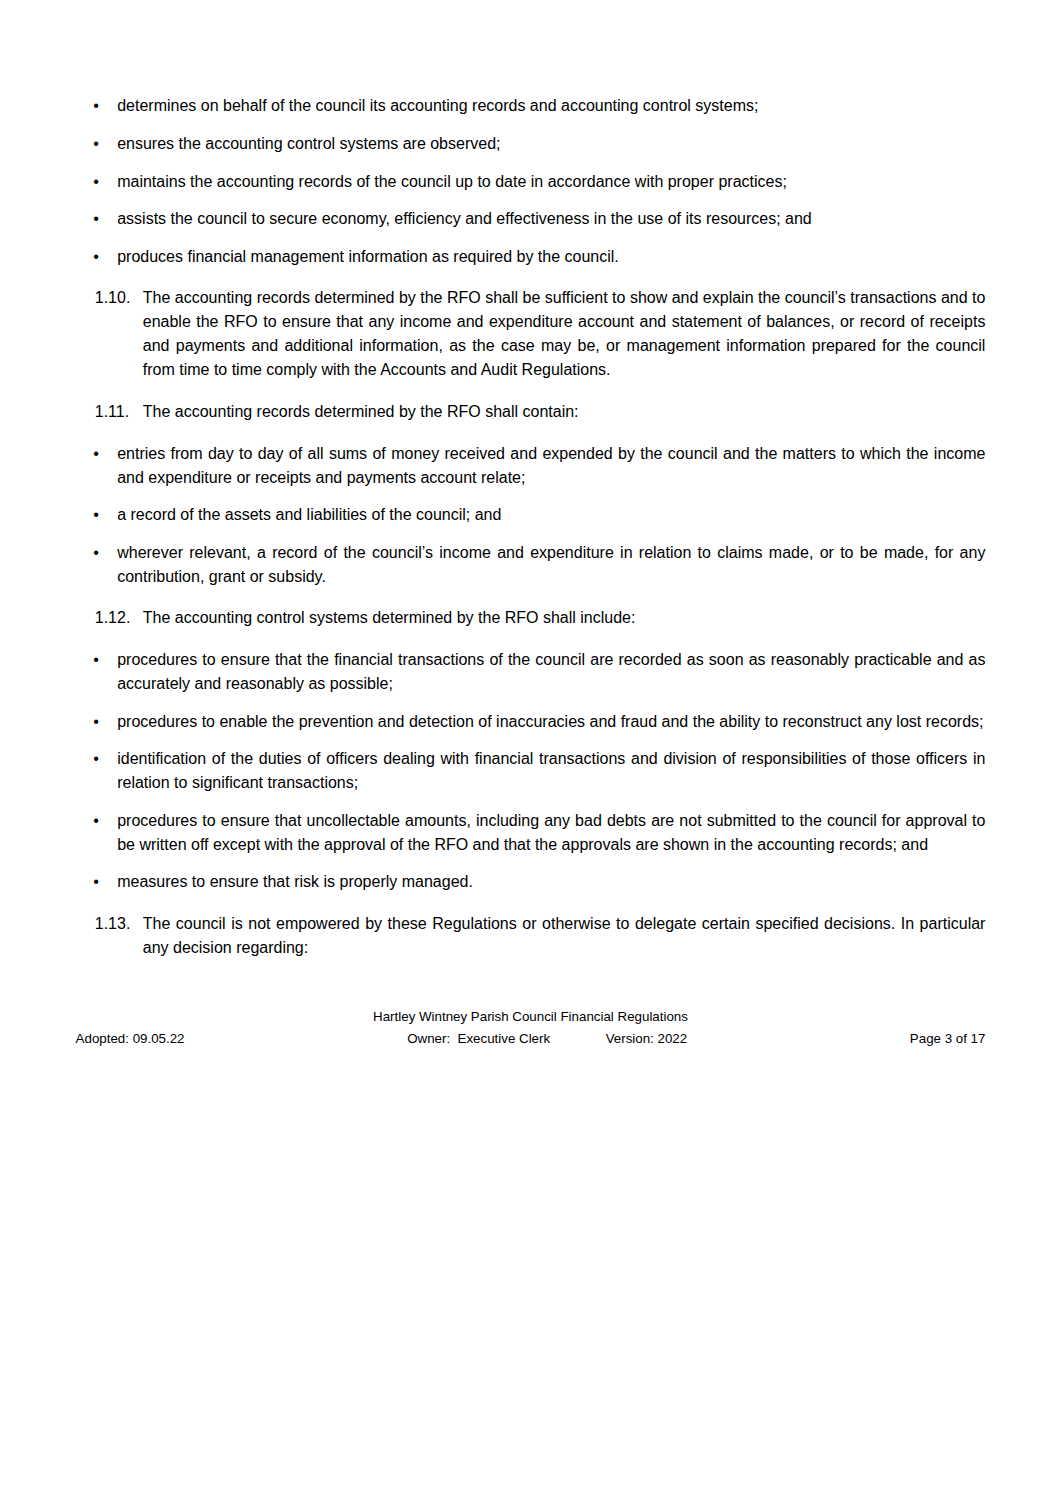•determines on behalf of the council its accounting records and accounting control systems;
•ensures the accounting control systems are observed;
•maintains the accounting records of the council up to date in accordance with proper practices;
•assists the council to secure economy, efficiency and effectiveness in the use of its resources; and
•produces financial management information as required by the council.
1.10.
The accounting records determined by the RFO shall be sufficient to show and explain the council’s transactions and to enable the RFO to ensure that any income and expenditure account and statement of balances, or record of receipts and payments and additional information, as the case may be, or management information prepared for the council from time to time comply with the Accounts and Audit Regulations.
1.11.
The accounting records determined by the RFO shall contain:
•entries from day to day of all sums of money received and expended by the council and the matters to which the income and expenditure or receipts and payments account relate;
•a record of the assets and liabilities of the council; and
•wherever relevant, a record of the council’s income and expenditure in relation to claims made, or to be made, for any contribution, grant or subsidy.
1.12.
The accounting control systems determined by the RFO shall include:
•procedures to ensure that the financial transactions of the council are recorded as soon as reasonably practicable and as accurately and reasonably as possible;
•procedures to enable the prevention and detection of inaccuracies and fraud and the ability to reconstruct any lost records;
•identification of the duties of officers dealing with financial transactions and division of responsibilities of those officers in relation to significant transactions;
•procedures to ensure that uncollectable amounts, including any bad debts are not submitted to the council for approval to be written off except with the approval of the RFO and that the approvals are shown in the accounting records; and
•measures to ensure that risk is properly managed.
1.13.
The council is not empowered by these Regulations or otherwise to delegate certain specified decisions. In particular any decision regarding:
Hartley Wintney Parish Council Financial Regulations
Adopted: 09.05.22 Owner: Executive Clerk Version: 2022 Page 3 of 17